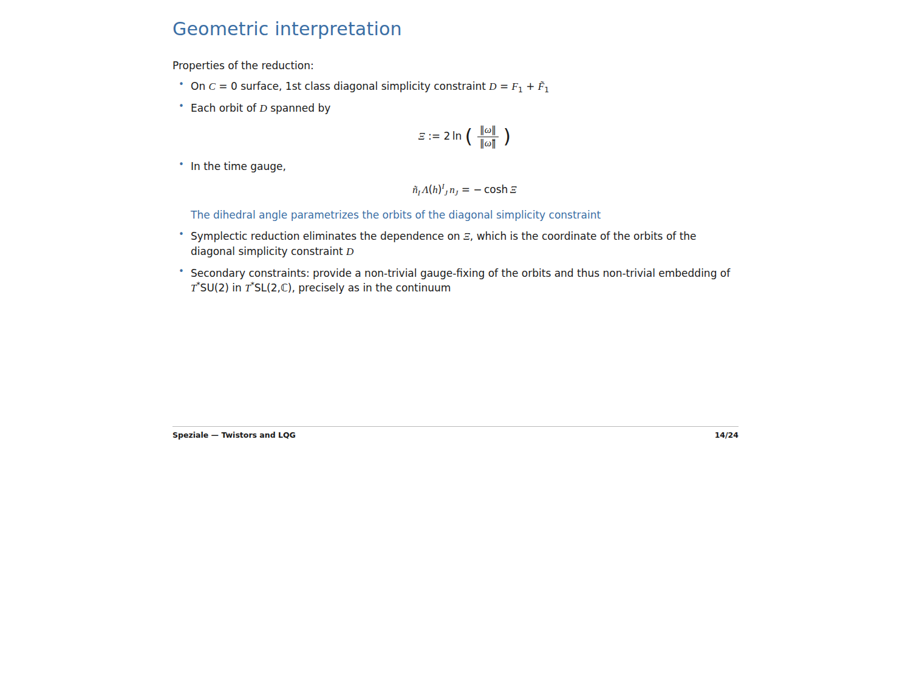Geometric interpretation
Properties of the reduction:
On C = 0 surface, 1st class diagonal simplicity constraint D = F1 + F̃1
Each orbit of D spanned by
Ξ := 2 ln ( ∥ω∥ ∥ω̃∥ )
In the time gauge,
ñI Λ(h)IJ nJ = − cosh Ξ
The dihedral angle parametrizes the orbits of the diagonal simplicity constraint
Symplectic reduction eliminates the dependence on Ξ, which is the coordinate of the orbits of the diagonal simplicity constraint D
Secondary constraints: provide a non-trivial gauge-fixing of the orbits and thus non-trivial embedding of T*SU(2) in T*SL(2,ℂ), precisely as in the continuum
Speziale — Twistors and LQG 14/24